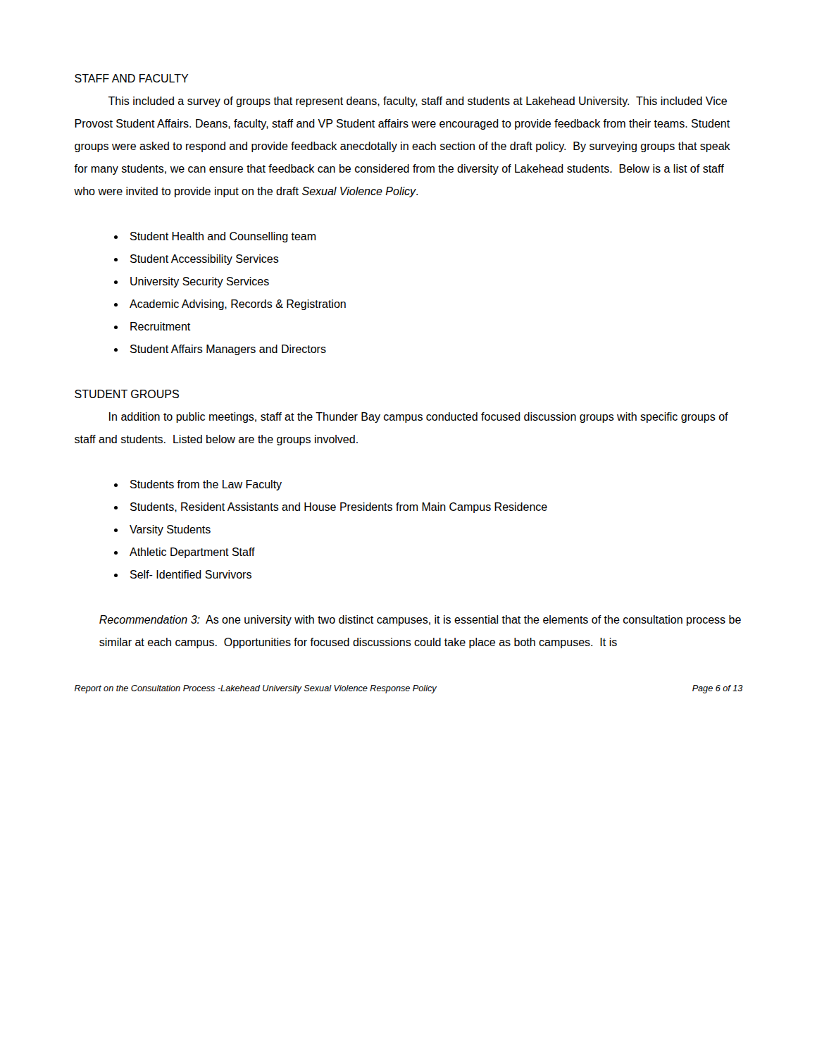STAFF AND FACULTY
This included a survey of groups that represent deans, faculty, staff and students at Lakehead University. This included Vice Provost Student Affairs. Deans, faculty, staff and VP Student affairs were encouraged to provide feedback from their teams. Student groups were asked to respond and provide feedback anecdotally in each section of the draft policy. By surveying groups that speak for many students, we can ensure that feedback can be considered from the diversity of Lakehead students. Below is a list of staff who were invited to provide input on the draft Sexual Violence Policy.
Student Health and Counselling team
Student Accessibility Services
University Security Services
Academic Advising, Records & Registration
Recruitment
Student Affairs Managers and Directors
STUDENT GROUPS
In addition to public meetings, staff at the Thunder Bay campus conducted focused discussion groups with specific groups of staff and students. Listed below are the groups involved.
Students from the Law Faculty
Students, Resident Assistants and House Presidents from Main Campus Residence
Varsity Students
Athletic Department Staff
Self- Identified Survivors
Recommendation 3: As one university with two distinct campuses, it is essential that the elements of the consultation process be similar at each campus. Opportunities for focused discussions could take place as both campuses. It is
Report on the Consultation Process -Lakehead University Sexual Violence Response Policy Page 6 of 13